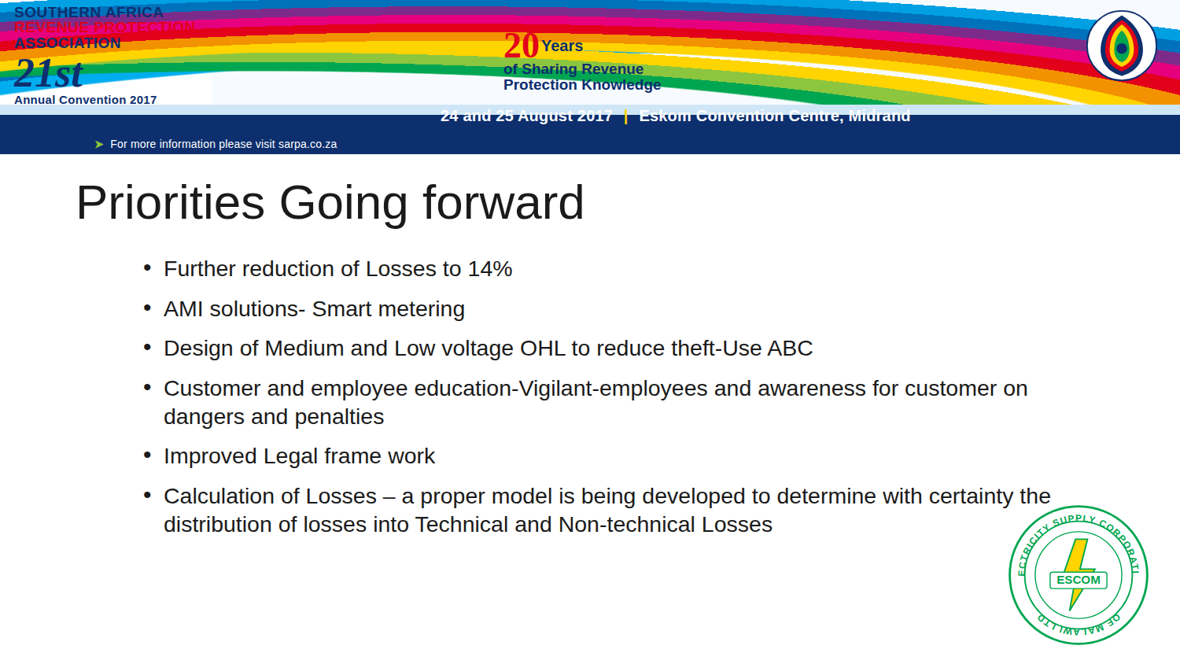Southern Africa
Revenue Protection
Association
21st
Annual Convention 2017
20 Years
of Sharing Revenue
Protection Knowledge
24 and 25 August 2017 | Eskom Convention Centre, Midrand
➤ For more information please visit sarpa.co.za
Priorities Going forward
Further reduction of Losses to 14%
AMI solutions- Smart metering
Design of Medium and Low voltage OHL to reduce theft-Use ABC
Customer and employee education-Vigilant-employees and awareness for customer on dangers and penalties
Improved Legal frame work
Calculation of Losses – a proper model is being developed to determine with certainty the distribution of losses into Technical and Non-technical Losses
ELECTRICITY SUPPLY CORPORATION OF MALAWI LTD ESCOM